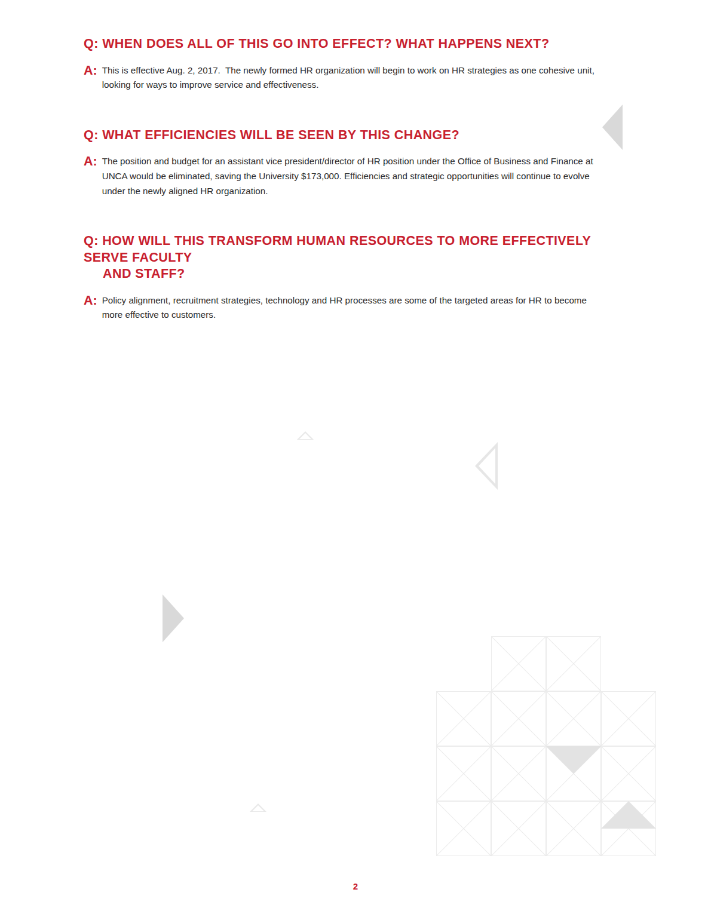Q: When does all of this go into effect? What happens next?
A:
This is effective Aug. 2, 2017. The newly formed HR organization will begin to work on HR strategies as one cohesive unit, looking for ways to improve service and effectiveness.
Q: What efficiencies will be seen by this change?
A:
The position and budget for an assistant vice president/director of HR position under the Office of Business and Finance at UNCA would be eliminated, saving the University $173,000. Efficiencies and strategic opportunities will continue to evolve under the newly aligned HR organization.
Q: How will this transform Human Resources to more effectively serve faculty
and staff?
A:
Policy alignment, recruitment strategies, technology and HR processes are some of the targeted areas for HR to become more effective to customers.
2